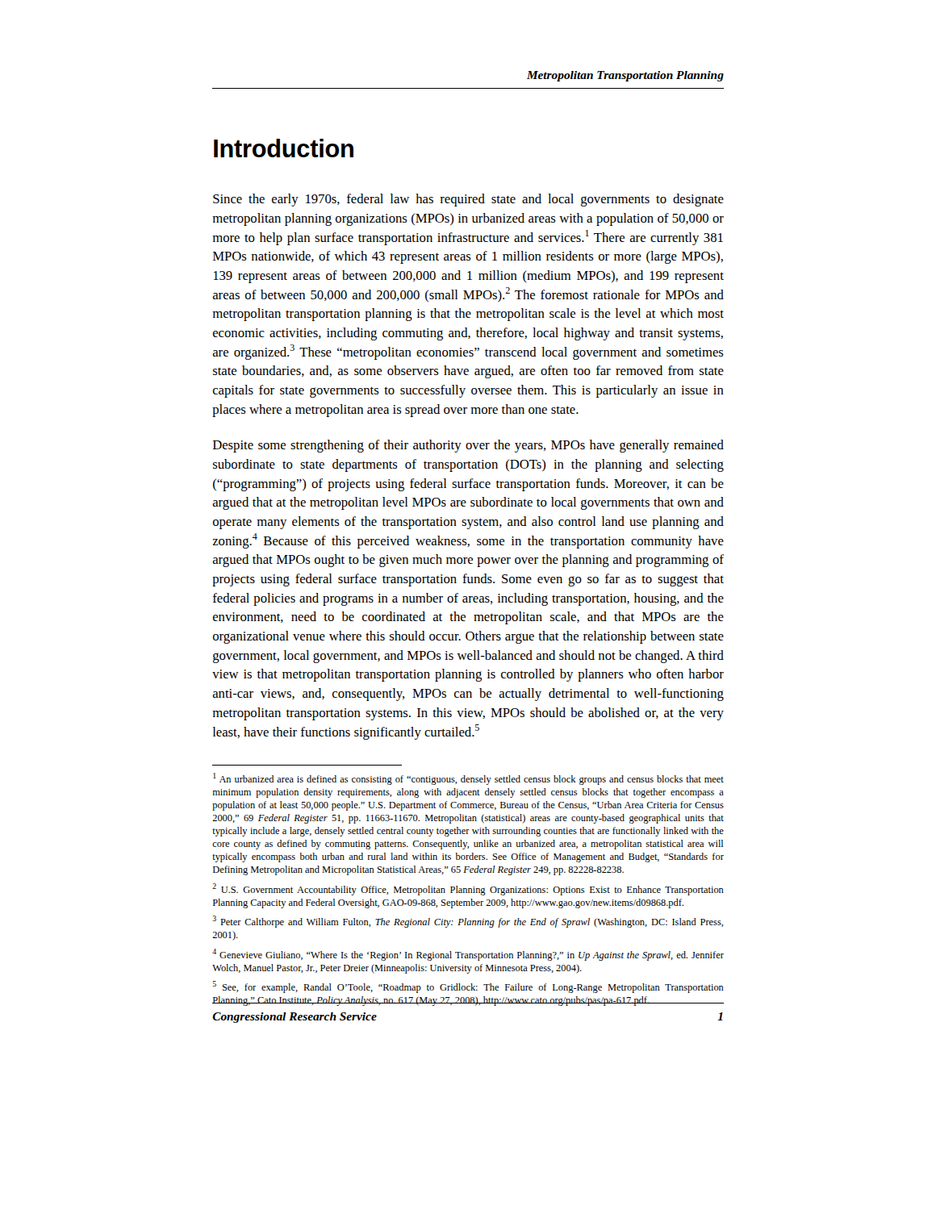Metropolitan Transportation Planning
Introduction
Since the early 1970s, federal law has required state and local governments to designate metropolitan planning organizations (MPOs) in urbanized areas with a population of 50,000 or more to help plan surface transportation infrastructure and services.1 There are currently 381 MPOs nationwide, of which 43 represent areas of 1 million residents or more (large MPOs), 139 represent areas of between 200,000 and 1 million (medium MPOs), and 199 represent areas of between 50,000 and 200,000 (small MPOs).2 The foremost rationale for MPOs and metropolitan transportation planning is that the metropolitan scale is the level at which most economic activities, including commuting and, therefore, local highway and transit systems, are organized.3 These “metropolitan economies” transcend local government and sometimes state boundaries, and, as some observers have argued, are often too far removed from state capitals for state governments to successfully oversee them. This is particularly an issue in places where a metropolitan area is spread over more than one state.
Despite some strengthening of their authority over the years, MPOs have generally remained subordinate to state departments of transportation (DOTs) in the planning and selecting (“programming”) of projects using federal surface transportation funds. Moreover, it can be argued that at the metropolitan level MPOs are subordinate to local governments that own and operate many elements of the transportation system, and also control land use planning and zoning.4 Because of this perceived weakness, some in the transportation community have argued that MPOs ought to be given much more power over the planning and programming of projects using federal surface transportation funds. Some even go so far as to suggest that federal policies and programs in a number of areas, including transportation, housing, and the environment, need to be coordinated at the metropolitan scale, and that MPOs are the organizational venue where this should occur. Others argue that the relationship between state government, local government, and MPOs is well-balanced and should not be changed. A third view is that metropolitan transportation planning is controlled by planners who often harbor anti-car views, and, consequently, MPOs can be actually detrimental to well-functioning metropolitan transportation systems. In this view, MPOs should be abolished or, at the very least, have their functions significantly curtailed.5
1 An urbanized area is defined as consisting of “contiguous, densely settled census block groups and census blocks that meet minimum population density requirements, along with adjacent densely settled census blocks that together encompass a population of at least 50,000 people.” U.S. Department of Commerce, Bureau of the Census, “Urban Area Criteria for Census 2000,” 69 Federal Register 51, pp. 11663-11670. Metropolitan (statistical) areas are county-based geographical units that typically include a large, densely settled central county together with surrounding counties that are functionally linked with the core county as defined by commuting patterns. Consequently, unlike an urbanized area, a metropolitan statistical area will typically encompass both urban and rural land within its borders. See Office of Management and Budget, “Standards for Defining Metropolitan and Micropolitan Statistical Areas,” 65 Federal Register 249, pp. 82228-82238.
2 U.S. Government Accountability Office, Metropolitan Planning Organizations: Options Exist to Enhance Transportation Planning Capacity and Federal Oversight, GAO-09-868, September 2009, http://www.gao.gov/new.items/d09868.pdf.
3 Peter Calthorpe and William Fulton, The Regional City: Planning for the End of Sprawl (Washington, DC: Island Press, 2001).
4 Genevieve Giuliano, “Where Is the ‘Region’ In Regional Transportation Planning?,” in Up Against the Sprawl, ed. Jennifer Wolch, Manuel Pastor, Jr., Peter Dreier (Minneapolis: University of Minnesota Press, 2004).
5 See, for example, Randal O’Toole, “Roadmap to Gridlock: The Failure of Long-Range Metropolitan Transportation Planning,” Cato Institute, Policy Analysis, no. 617 (May 27, 2008), http://www.cato.org/pubs/pas/pa-617.pdf.
Congressional Research Service 1